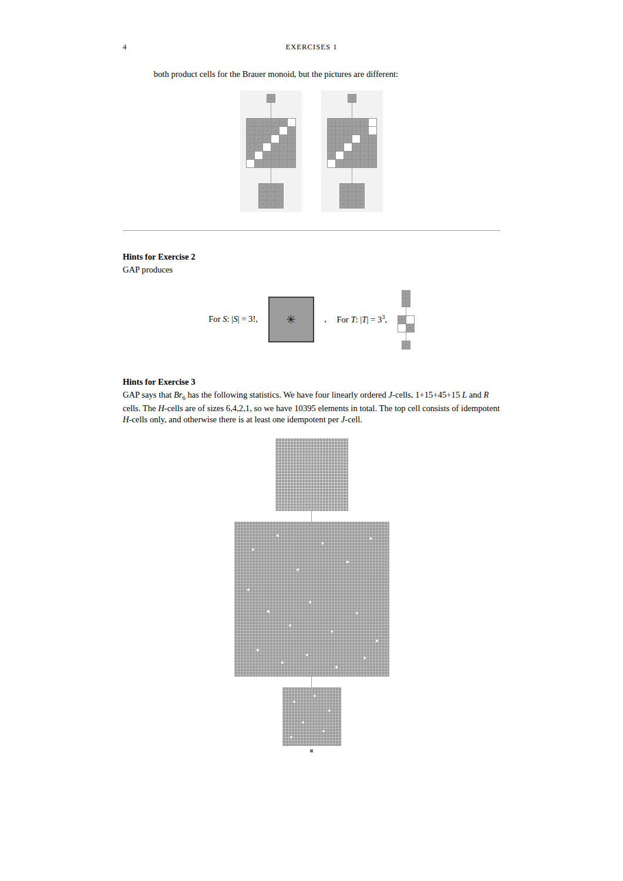4
Exercises 1
both product cells for the Brauer monoid, but the pictures are different:
Hints for Exercise 2
GAP produces
For S: |S| = 3!,
✳
, For T: |T| = 33,
Hints for Exercise 3
GAP says that Br6 has the following statistics. We have four linearly ordered J-cells, 1+15+45+15 L and R cells. The H-cells are of sizes 6,4,2,1, so we have 10395 elements in total. The top cell consists of idempotent H-cells only, and otherwise there is at least one idempotent per J-cell.